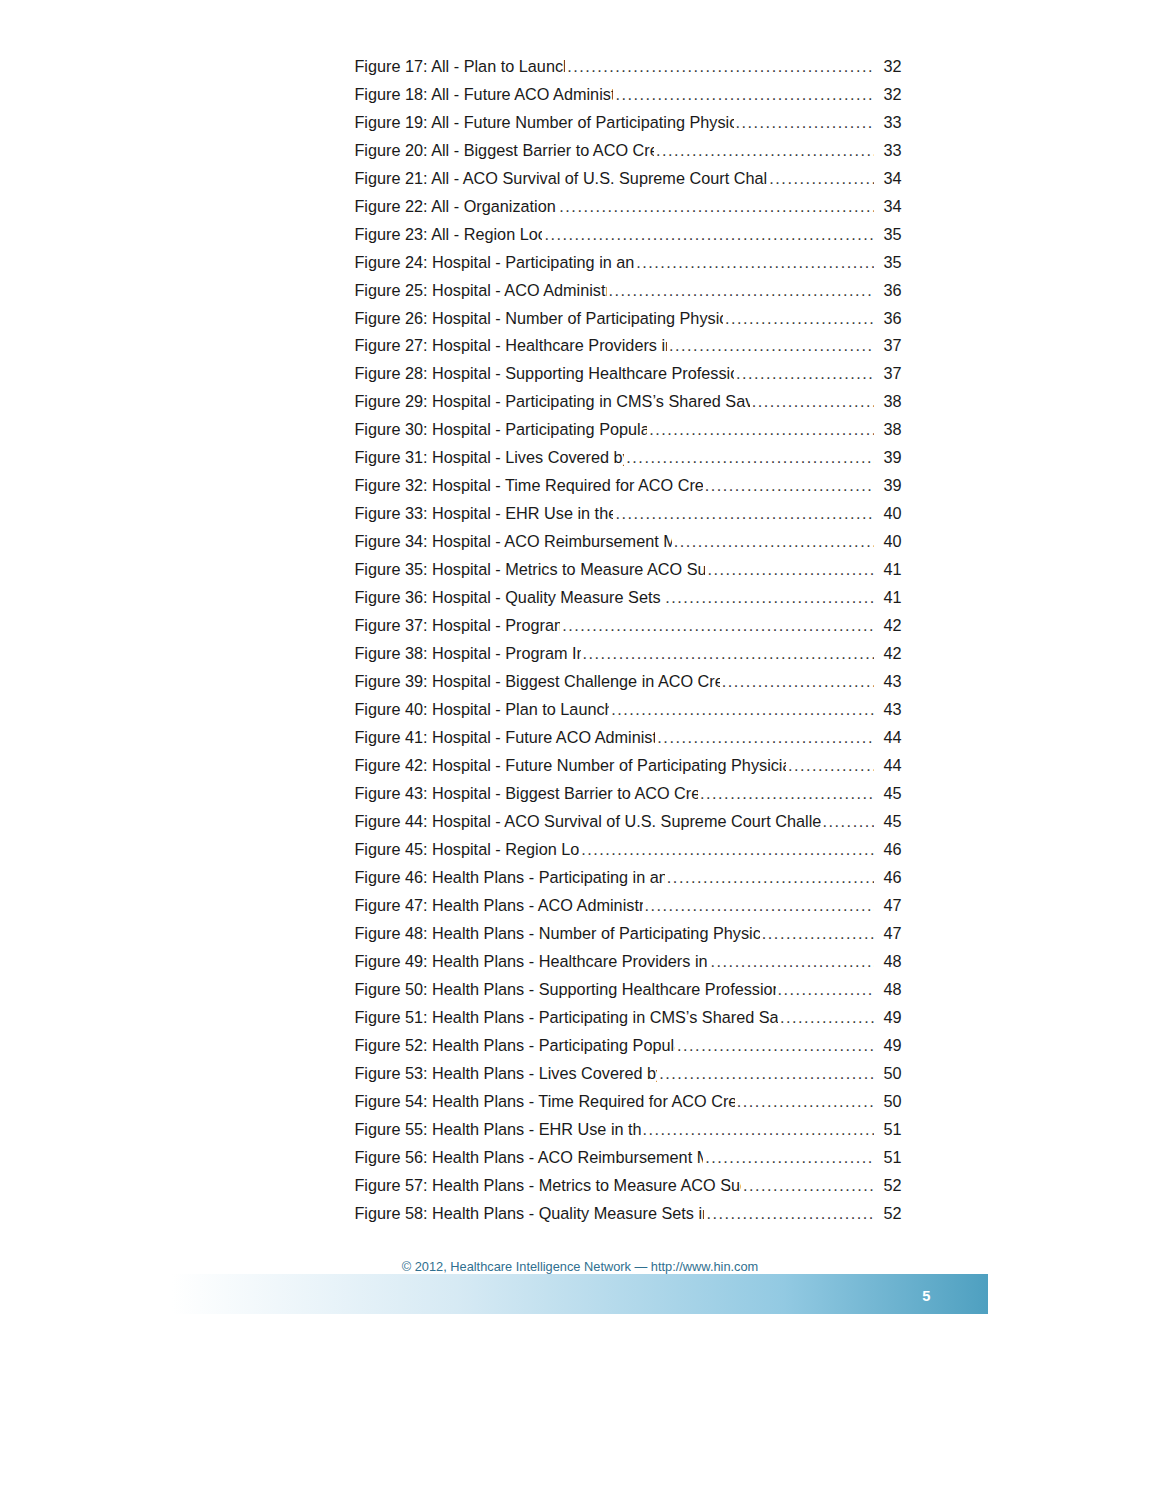Figure 17: All - Plan to Launch ACO.............................................................. 32
Figure 18: All - Future ACO Administration.................................................. 32
Figure 19: All - Future Number of Participating Physicians......................... 33
Figure 20: All - Biggest Barrier to ACO Creation......................................... 33
Figure 21: All - ACO Survival of U.S. Supreme Court Challenge................... 34
Figure 22: All - Organization Type.............................................................. 34
Figure 23: All - Region Location.................................................................. 35
Figure 24: Hospital - Participating in an ACO............................................. 35
Figure 25: Hospital - ACO Administration................................................... 36
Figure 26: Hospital - Number of Participating Physicians........................... 36
Figure 27: Hospital - Healthcare Providers in ACO....................................... 37
Figure 28: Hospital - Supporting Healthcare Professionals......................... 37
Figure 29: Hospital - Participating in CMS’s Shared Savings...................... 38
Figure 30: Hospital - Participating Populations.......................................... 38
Figure 31: Hospital - Lives Covered by ACO................................................ 39
Figure 32: Hospital - Time Required for ACO Creation............................... 39
Figure 33: Hospital - EHR Use in the ACO.................................................. 40
Figure 34: Hospital - ACO Reimbursement Model..................................... 40
Figure 35: Hospital - Metrics to Measure ACO Success............................... 41
Figure 36: Hospital - Quality Measure Sets in Use........................................ 41
Figure 37: Hospital - Program ROI.............................................................. 42
Figure 38: Hospital - Program Impact......................................................... 42
Figure 39: Hospital - Biggest Challenge in ACO Creation............................ 43
Figure 40: Hospital - Plan to Launch ACO................................................... 43
Figure 41: Hospital - Future ACO Administration......................................... 44
Figure 42: Hospital - Future Number of Participating Physicians............... 44
Figure 43: Hospital - Biggest Barrier to ACO Creation................................ 45
Figure 44: Hospital - ACO Survival of U.S. Supreme Court Challenge......... 45
Figure 45: Hospital - Region Location.......................................................... 46
Figure 46: Health Plans - Participating in an ACO....................................... 46
Figure 47: Health Plans - ACO Administration........................................... 47
Figure 48: Health Plans - Number of Participating Physicians.................... 47
Figure 49: Health Plans - Healthcare Providers in ACO.............................. 48
Figure 50: Health Plans - Supporting Healthcare Professionals................. 48
Figure 51: Health Plans - Participating in CMS’s Shared Savings................. 49
Figure 52: Health Plans - Participating Populations..................................... 49
Figure 53: Health Plans - Lives Covered by ACO......................................... 50
Figure 54: Health Plans - Time Required for ACO Creation......................... 50
Figure 55: Health Plans - EHR Use in the ACO............................................. 51
Figure 56: Health Plans - ACO Reimbursement Model............................... 51
Figure 57: Health Plans - Metrics to Measure ACO Success........................ 52
Figure 58: Health Plans - Quality Measure Sets in Use............................... 52
© 2012, Healthcare Intelligence Network — http://www.hin.com
5